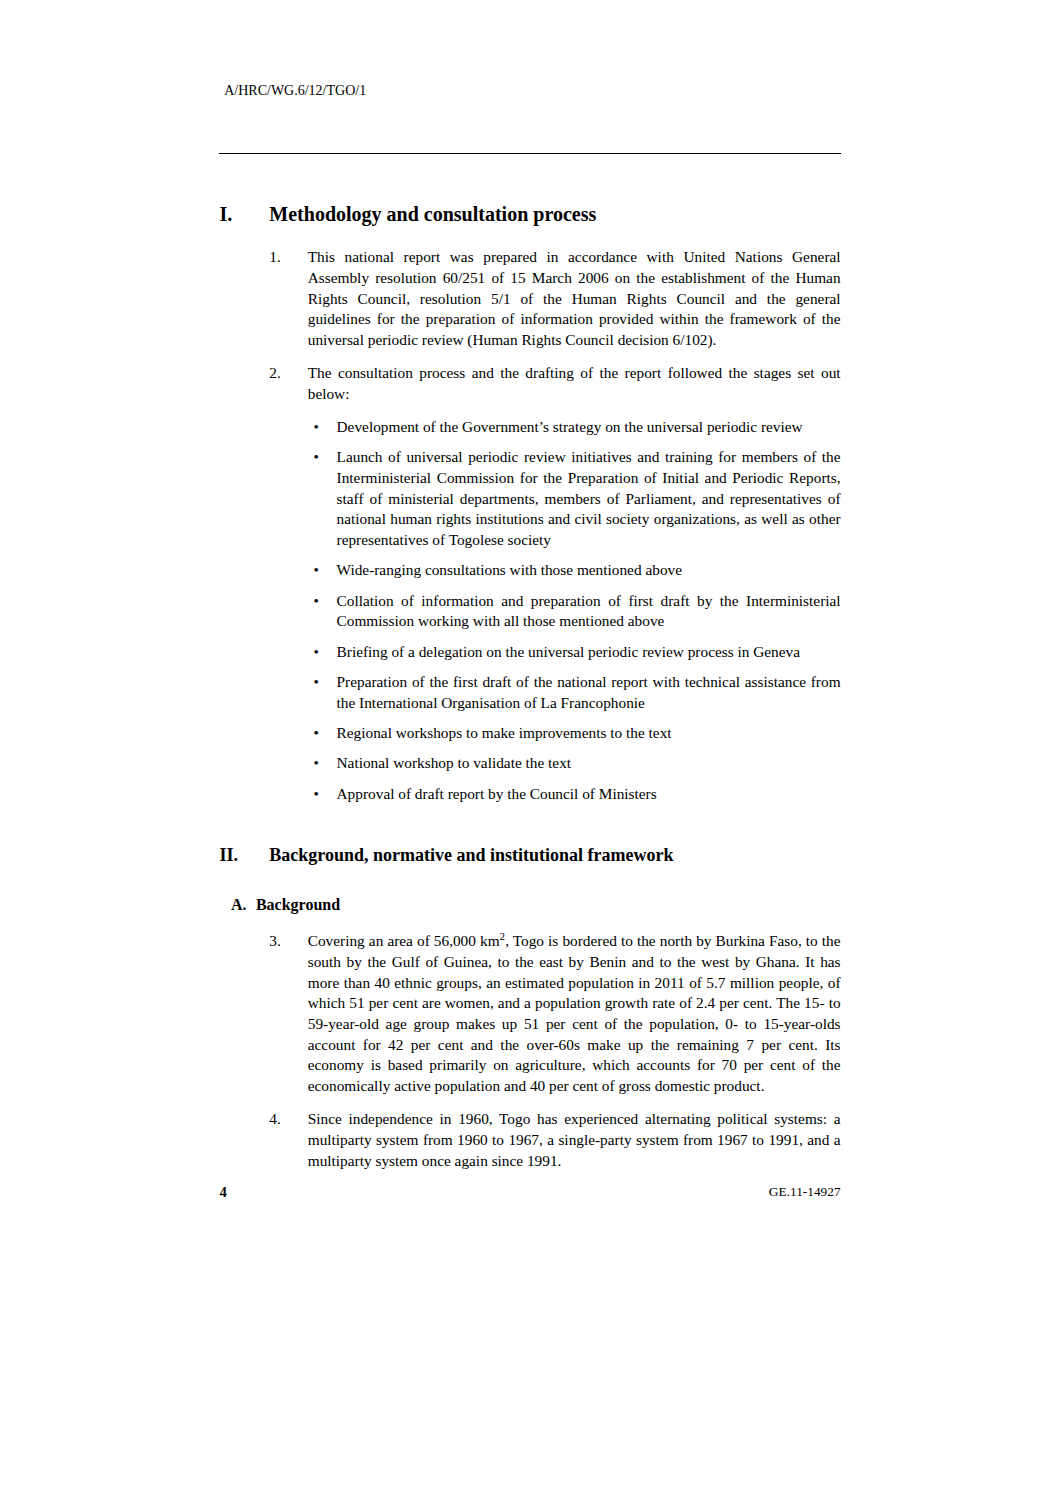A/HRC/WG.6/12/TGO/1
I. Methodology and consultation process
1. This national report was prepared in accordance with United Nations General Assembly resolution 60/251 of 15 March 2006 on the establishment of the Human Rights Council, resolution 5/1 of the Human Rights Council and the general guidelines for the preparation of information provided within the framework of the universal periodic review (Human Rights Council decision 6/102).
2. The consultation process and the drafting of the report followed the stages set out below:
Development of the Government’s strategy on the universal periodic review
Launch of universal periodic review initiatives and training for members of the Interministerial Commission for the Preparation of Initial and Periodic Reports, staff of ministerial departments, members of Parliament, and representatives of national human rights institutions and civil society organizations, as well as other representatives of Togolese society
Wide-ranging consultations with those mentioned above
Collation of information and preparation of first draft by the Interministerial Commission working with all those mentioned above
Briefing of a delegation on the universal periodic review process in Geneva
Preparation of the first draft of the national report with technical assistance from the International Organisation of La Francophonie
Regional workshops to make improvements to the text
National workshop to validate the text
Approval of draft report by the Council of Ministers
II. Background, normative and institutional framework
A. Background
3. Covering an area of 56,000 km2, Togo is bordered to the north by Burkina Faso, to the south by the Gulf of Guinea, to the east by Benin and to the west by Ghana. It has more than 40 ethnic groups, an estimated population in 2011 of 5.7 million people, of which 51 per cent are women, and a population growth rate of 2.4 per cent. The 15- to 59-year-old age group makes up 51 per cent of the population, 0- to 15-year-olds account for 42 per cent and the over-60s make up the remaining 7 per cent. Its economy is based primarily on agriculture, which accounts for 70 per cent of the economically active population and 40 per cent of gross domestic product.
4. Since independence in 1960, Togo has experienced alternating political systems: a multiparty system from 1960 to 1967, a single-party system from 1967 to 1991, and a multiparty system once again since 1991.
4 GE.11-14927